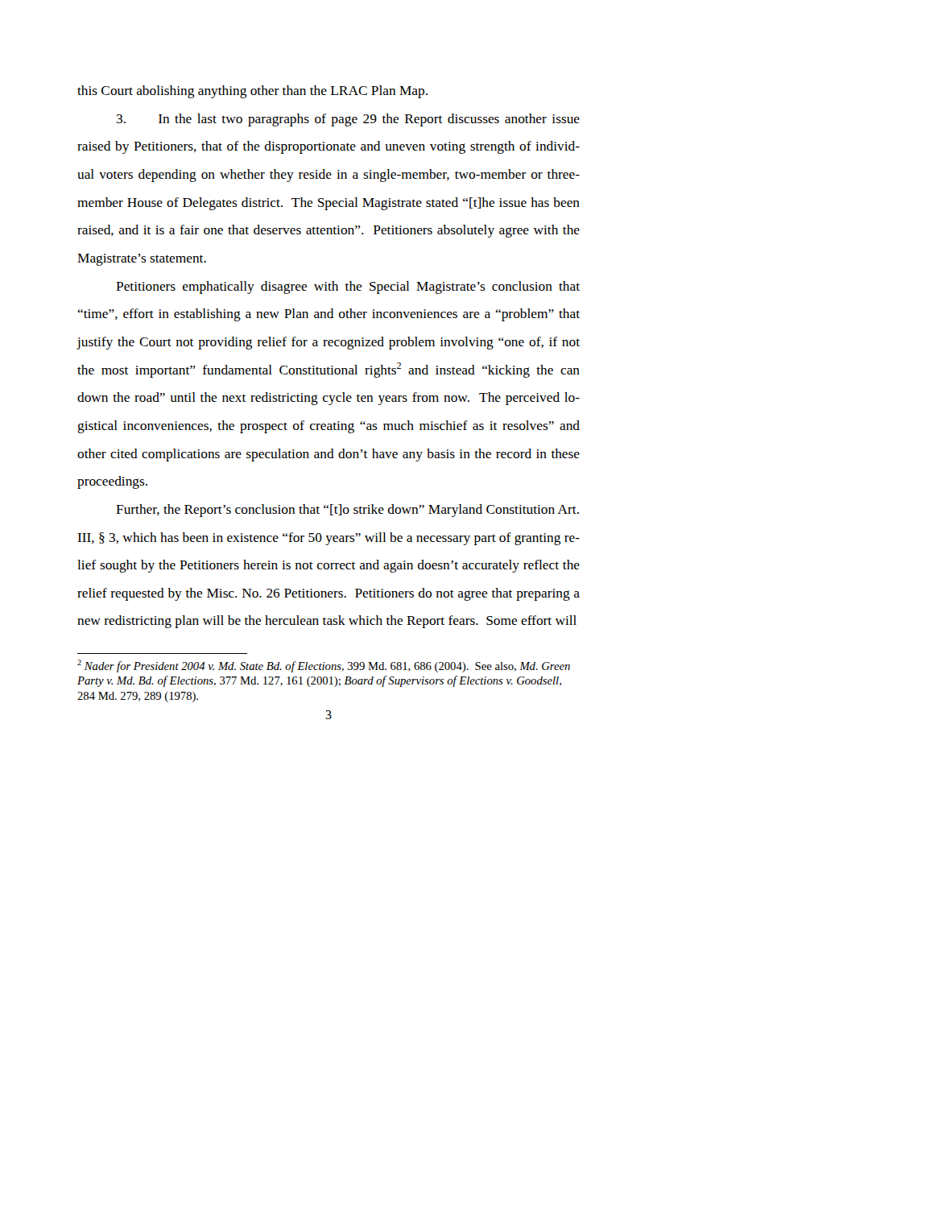this Court abolishing anything other than the LRAC Plan Map.
3. In the last two paragraphs of page 29 the Report discusses another issue raised by Petitioners, that of the disproportionate and uneven voting strength of individual voters depending on whether they reside in a single-member, two-member or three-member House of Delegates district. The Special Magistrate stated “[t]he issue has been raised, and it is a fair one that deserves attention”. Petitioners absolutely agree with the Magistrate’s statement.
Petitioners emphatically disagree with the Special Magistrate’s conclusion that “time”, effort in establishing a new Plan and other inconveniences are a “problem” that justify the Court not providing relief for a recognized problem involving “one of, if not the most important” fundamental Constitutional rights2 and instead “kicking the can down the road” until the next redistricting cycle ten years from now. The perceived logistical inconveniences, the prospect of creating “as much mischief as it resolves” and other cited complications are speculation and don’t have any basis in the record in these proceedings.
Further, the Report’s conclusion that “[t]o strike down” Maryland Constitution Art. III, § 3, which has been in existence “for 50 years” will be a necessary part of granting relief sought by the Petitioners herein is not correct and again doesn’t accurately reflect the relief requested by the Misc. No. 26 Petitioners. Petitioners do not agree that preparing a new redistricting plan will be the herculean task which the Report fears. Some effort will
2 Nader for President 2004 v. Md. State Bd. of Elections, 399 Md. 681, 686 (2004). See also, Md. Green Party v. Md. Bd. of Elections, 377 Md. 127, 161 (2001); Board of Supervisors of Elections v. Goodsell, 284 Md. 279, 289 (1978).
3